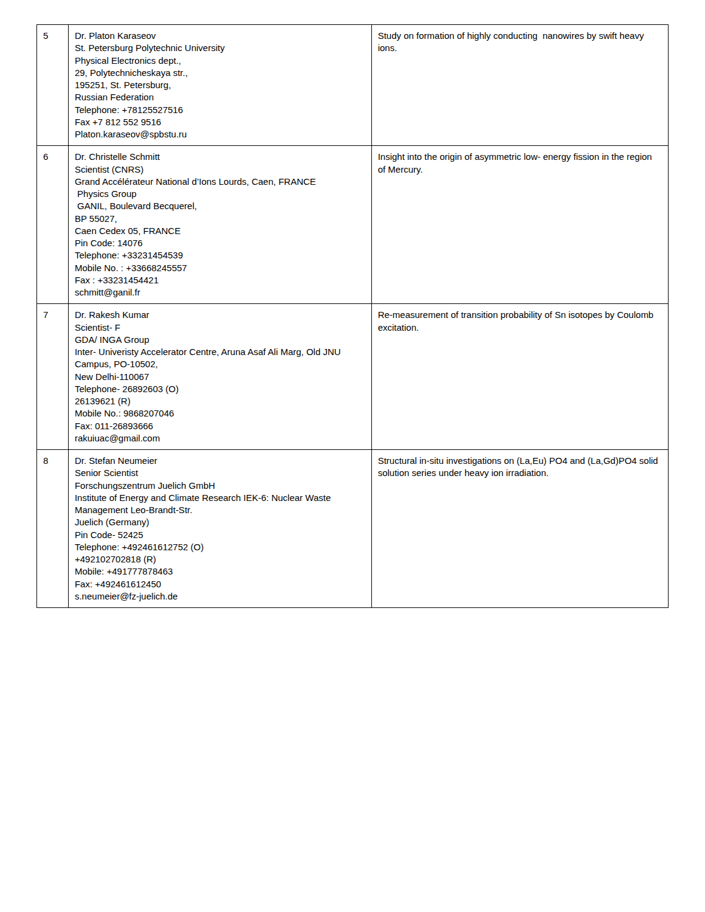| 5 | Dr. Platon Karaseov St. Petersburg Polytechnic University Physical Electronics dept., 29, Polytechnicheskaya str., 195251, St. Petersburg, Russian Federation Telephone: +78125527516 Fax +7 812 552 9516 Platon.karaseov@spbstu.ru | Study on formation of highly conducting nanowires by swift heavy ions. |
| 6 | Dr. Christelle Schmitt Scientist (CNRS) Grand Accélérateur National d’Ions Lourds, Caen, FRANCE Physics Group GANIL, Boulevard Becquerel, BP 55027, Caen Cedex 05, FRANCE Pin Code: 14076 Telephone: +33231454539 Mobile No. : +33668245557 Fax : +33231454421 schmitt@ganil.fr | Insight into the origin of asymmetric low- energy fission in the region of Mercury. |
| 7 | Dr. Rakesh Kumar Scientist- F GDA/ INGA Group Inter- Univeristy Accelerator Centre, Aruna Asaf Ali Marg, Old JNU Campus, PO-10502, New Delhi-110067 Telephone- 26892603 (O) 26139621 (R) Mobile No.: 9868207046 Fax: 011-26893666 rakuiuac@gmail.com | Re-measurement of transition probability of Sn isotopes by Coulomb excitation. |
| 8 | Dr. Stefan Neumeier Senior Scientist Forschungszentrum Juelich GmbH Institute of Energy and Climate Research IEK-6: Nuclear Waste Management Leo-Brandt-Str. Juelich (Germany) Pin Code- 52425 Telephone: +492461612752 (O) +492102702818 (R) Mobile: +491777878463 Fax: +492461612450 s.neumeier@fz-juelich.de | Structural in-situ investigations on (La,Eu) PO4 and (La,Gd)PO4 solid solution series under heavy ion irradiation. |